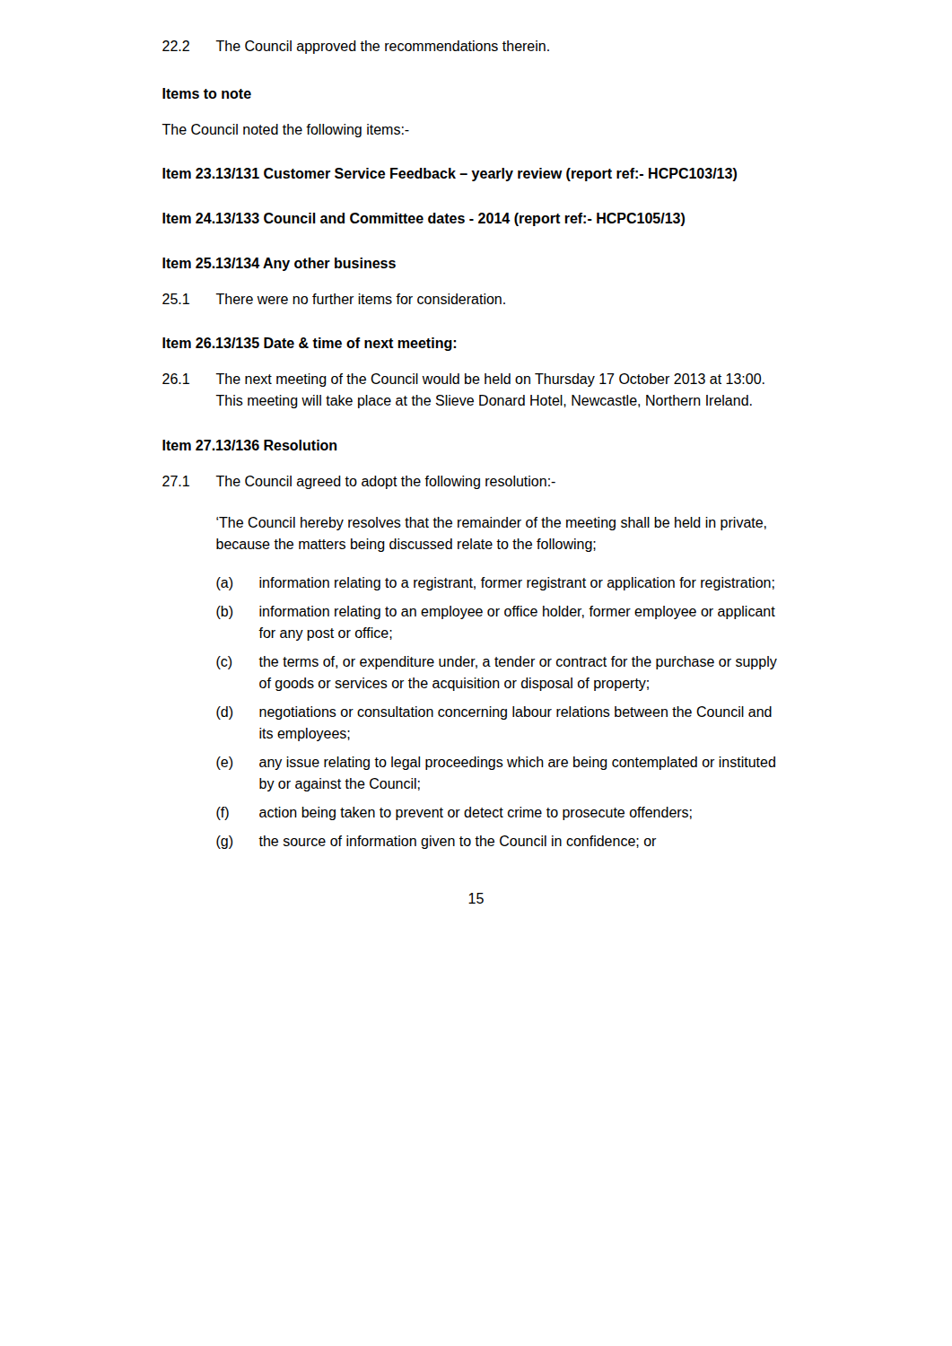22.2
The Council approved the recommendations therein.
Items to note
The Council noted the following items:-
Item 23.13/131 Customer Service Feedback – yearly review (report ref:- HCPC103/13)
Item 24.13/133 Council and Committee dates - 2014 (report ref:- HCPC105/13)
Item 25.13/134 Any other business
25.1
There were no further items for consideration.
Item 26.13/135 Date & time of next meeting:
26.1
The next meeting of the Council would be held on Thursday 17 October 2013 at 13:00. This meeting will take place at the Slieve Donard Hotel, Newcastle, Northern Ireland.
Item 27.13/136 Resolution
27.1
The Council agreed to adopt the following resolution:-
‘The Council hereby resolves that the remainder of the meeting shall be held in private, because the matters being discussed relate to the following;
(a) information relating to a registrant, former registrant or application for registration;
(b) information relating to an employee or office holder, former employee or applicant for any post or office;
(c) the terms of, or expenditure under, a tender or contract for the purchase or supply of goods or services or the acquisition or disposal of property;
(d) negotiations or consultation concerning labour relations between the Council and its employees;
(e) any issue relating to legal proceedings which are being contemplated or instituted by or against the Council;
(f) action being taken to prevent or detect crime to prosecute offenders;
(g) the source of information given to the Council in confidence; or
15